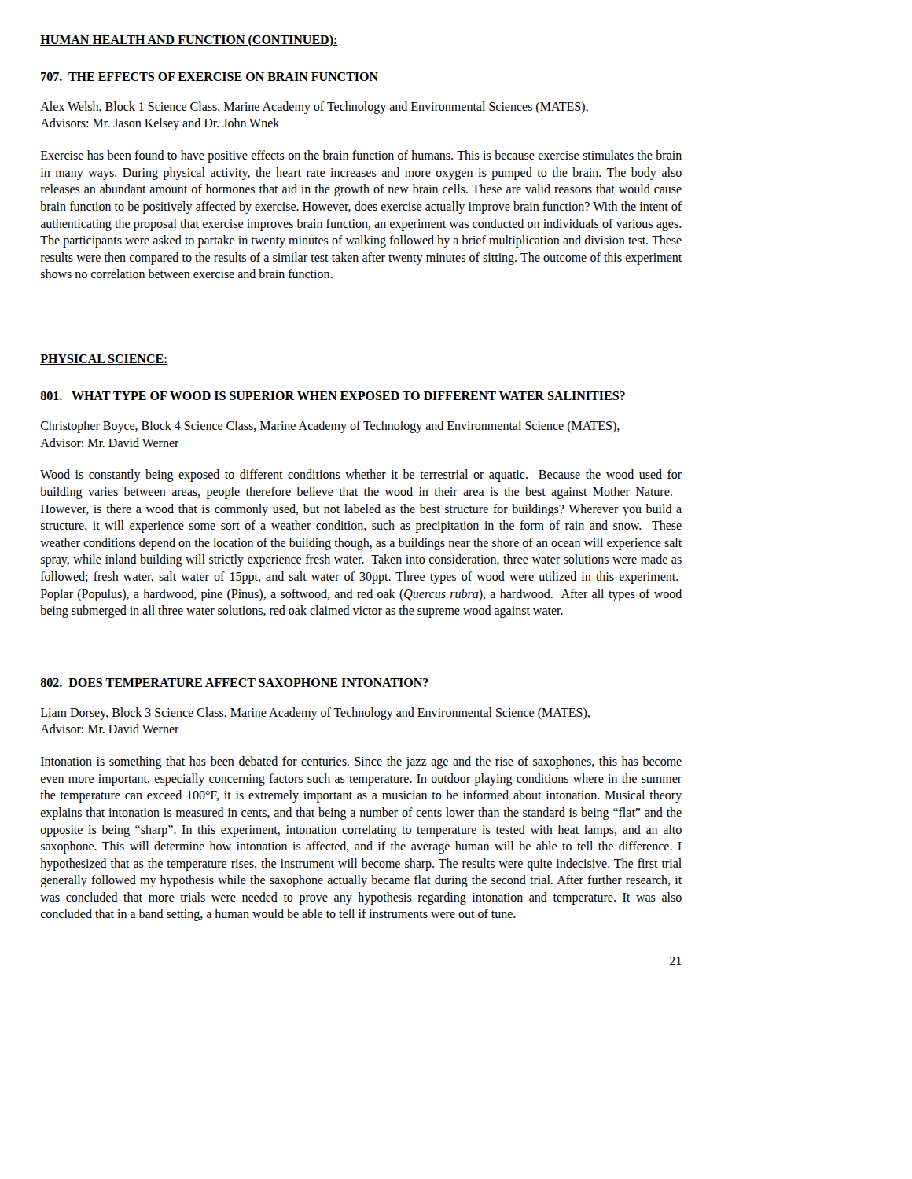HUMAN HEALTH AND FUNCTION (CONTINUED):
707. THE EFFECTS OF EXERCISE ON BRAIN FUNCTION
Alex Welsh, Block 1 Science Class, Marine Academy of Technology and Environmental Sciences (MATES),
Advisors: Mr. Jason Kelsey and Dr. John Wnek
Exercise has been found to have positive effects on the brain function of humans. This is because exercise stimulates the brain in many ways. During physical activity, the heart rate increases and more oxygen is pumped to the brain. The body also releases an abundant amount of hormones that aid in the growth of new brain cells. These are valid reasons that would cause brain function to be positively affected by exercise. However, does exercise actually improve brain function? With the intent of authenticating the proposal that exercise improves brain function, an experiment was conducted on individuals of various ages. The participants were asked to partake in twenty minutes of walking followed by a brief multiplication and division test. These results were then compared to the results of a similar test taken after twenty minutes of sitting. The outcome of this experiment shows no correlation between exercise and brain function.
PHYSICAL SCIENCE:
801. WHAT TYPE OF WOOD IS SUPERIOR WHEN EXPOSED TO DIFFERENT WATER SALINITIES?
Christopher Boyce, Block 4 Science Class, Marine Academy of Technology and Environmental Science (MATES),
Advisor: Mr. David Werner
Wood is constantly being exposed to different conditions whether it be terrestrial or aquatic. Because the wood used for building varies between areas, people therefore believe that the wood in their area is the best against Mother Nature. However, is there a wood that is commonly used, but not labeled as the best structure for buildings? Wherever you build a structure, it will experience some sort of a weather condition, such as precipitation in the form of rain and snow. These weather conditions depend on the location of the building though, as a buildings near the shore of an ocean will experience salt spray, while inland building will strictly experience fresh water. Taken into consideration, three water solutions were made as followed; fresh water, salt water of 15ppt, and salt water of 30ppt. Three types of wood were utilized in this experiment. Poplar (Populus), a hardwood, pine (Pinus), a softwood, and red oak (Quercus rubra), a hardwood. After all types of wood being submerged in all three water solutions, red oak claimed victor as the supreme wood against water.
802. DOES TEMPERATURE AFFECT SAXOPHONE INTONATION?
Liam Dorsey, Block 3 Science Class, Marine Academy of Technology and Environmental Science (MATES),
Advisor: Mr. David Werner
Intonation is something that has been debated for centuries. Since the jazz age and the rise of saxophones, this has become even more important, especially concerning factors such as temperature. In outdoor playing conditions where in the summer the temperature can exceed 100°F, it is extremely important as a musician to be informed about intonation. Musical theory explains that intonation is measured in cents, and that being a number of cents lower than the standard is being “flat” and the opposite is being “sharp”. In this experiment, intonation correlating to temperature is tested with heat lamps, and an alto saxophone. This will determine how intonation is affected, and if the average human will be able to tell the difference. I hypothesized that as the temperature rises, the instrument will become sharp. The results were quite indecisive. The first trial generally followed my hypothesis while the saxophone actually became flat during the second trial. After further research, it was concluded that more trials were needed to prove any hypothesis regarding intonation and temperature. It was also concluded that in a band setting, a human would be able to tell if instruments were out of tune.
21